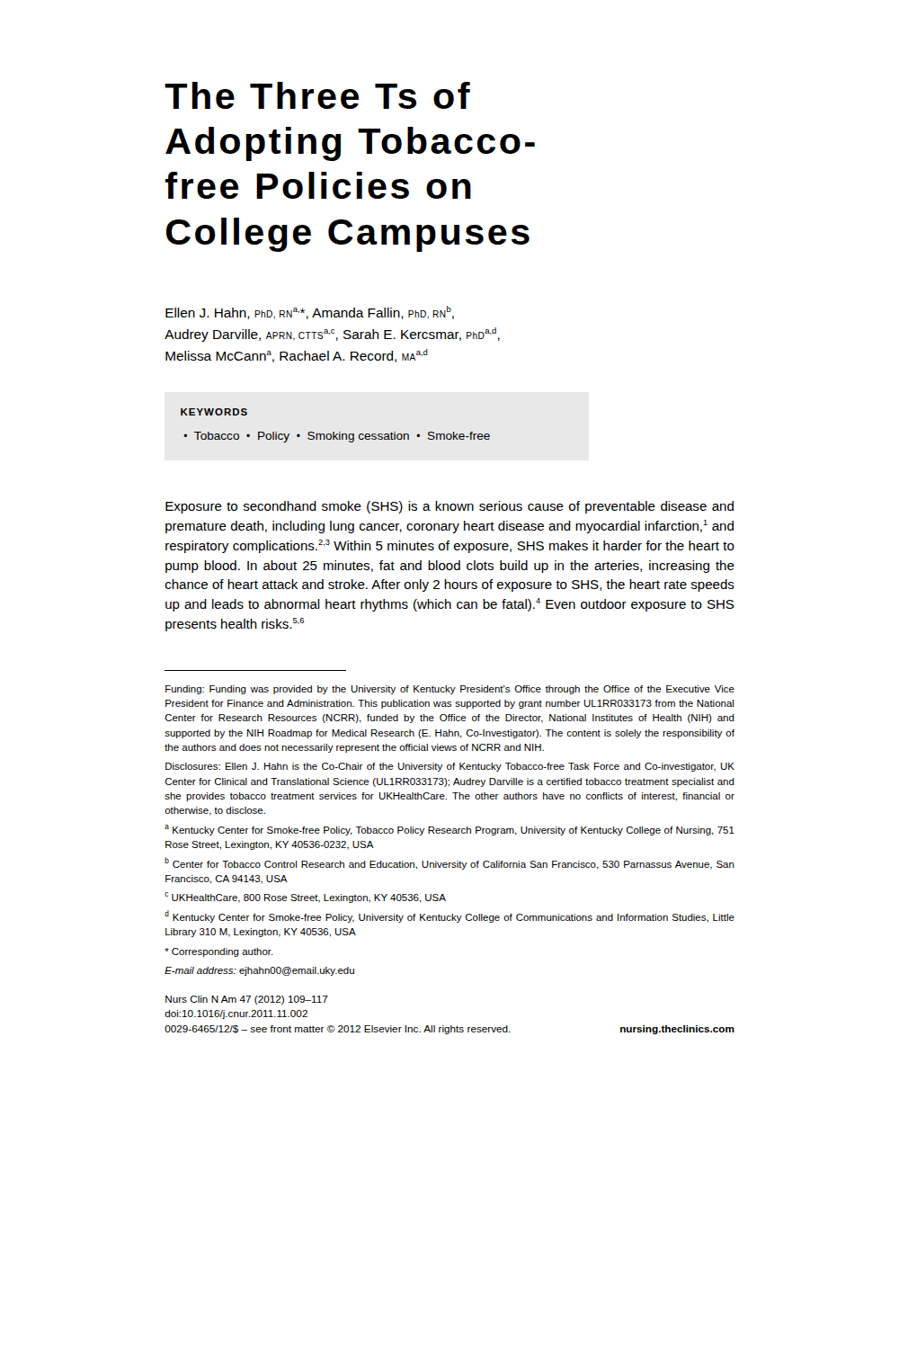The Three Ts of Adopting Tobacco-free Policies on College Campuses
Ellen J. Hahn, PhD, RNa,*, Amanda Fallin, PhD, RNb,
Audrey Darville, APRN, CTTSa,c, Sarah E. Kercsmar, PhDa,d,
Melissa McCanna, Rachael A. Record, MAa,d
KEYWORDS
• Tobacco • Policy • Smoking cessation • Smoke-free
Exposure to secondhand smoke (SHS) is a known serious cause of preventable disease and premature death, including lung cancer, coronary heart disease and myocardial infarction,1 and respiratory complications.2,3 Within 5 minutes of exposure, SHS makes it harder for the heart to pump blood. In about 25 minutes, fat and blood clots build up in the arteries, increasing the chance of heart attack and stroke. After only 2 hours of exposure to SHS, the heart rate speeds up and leads to abnormal heart rhythms (which can be fatal).4 Even outdoor exposure to SHS presents health risks.5,6
Funding: Funding was provided by the University of Kentucky President's Office through the Office of the Executive Vice President for Finance and Administration. This publication was supported by grant number UL1RR033173 from the National Center for Research Resources (NCRR), funded by the Office of the Director, National Institutes of Health (NIH) and supported by the NIH Roadmap for Medical Research (E. Hahn, Co-Investigator). The content is solely the responsibility of the authors and does not necessarily represent the official views of NCRR and NIH.
Disclosures: Ellen J. Hahn is the Co-Chair of the University of Kentucky Tobacco-free Task Force and Co-investigator, UK Center for Clinical and Translational Science (UL1RR033173); Audrey Darville is a certified tobacco treatment specialist and she provides tobacco treatment services for UKHealthCare. The other authors have no conflicts of interest, financial or otherwise, to disclose.
a Kentucky Center for Smoke-free Policy, Tobacco Policy Research Program, University of Kentucky College of Nursing, 751 Rose Street, Lexington, KY 40536-0232, USA
b Center for Tobacco Control Research and Education, University of California San Francisco, 530 Parnassus Avenue, San Francisco, CA 94143, USA
c UKHealthCare, 800 Rose Street, Lexington, KY 40536, USA
d Kentucky Center for Smoke-free Policy, University of Kentucky College of Communications and Information Studies, Little Library 310 M, Lexington, KY 40536, USA
* Corresponding author.
E-mail address: ejhahn00@email.uky.edu
Nurs Clin N Am 47 (2012) 109–117
doi:10.1016/j.cnur.2011.11.002
0029-6465/12/$ – see front matter © 2012 Elsevier Inc. All rights reserved.
nursing.theclinics.com